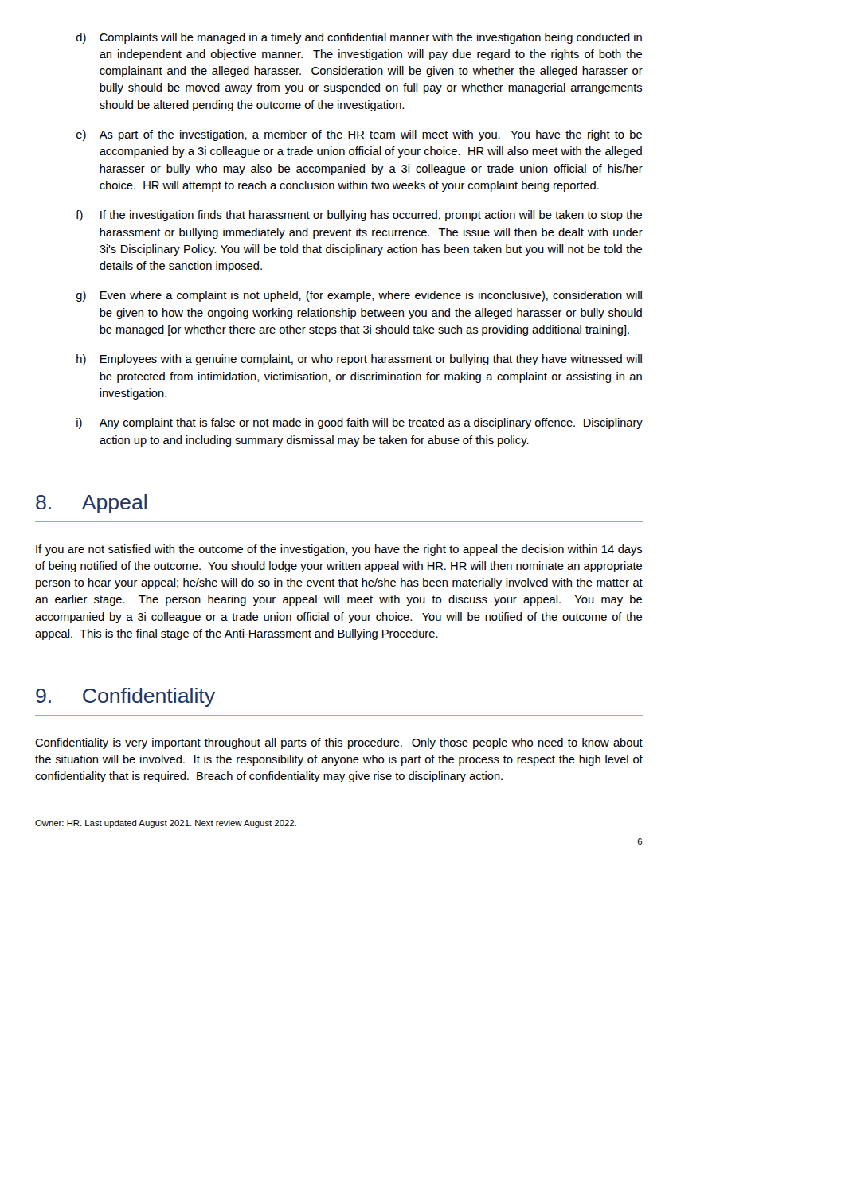d) Complaints will be managed in a timely and confidential manner with the investigation being conducted in an independent and objective manner. The investigation will pay due regard to the rights of both the complainant and the alleged harasser. Consideration will be given to whether the alleged harasser or bully should be moved away from you or suspended on full pay or whether managerial arrangements should be altered pending the outcome of the investigation.
e) As part of the investigation, a member of the HR team will meet with you. You have the right to be accompanied by a 3i colleague or a trade union official of your choice. HR will also meet with the alleged harasser or bully who may also be accompanied by a 3i colleague or trade union official of his/her choice. HR will attempt to reach a conclusion within two weeks of your complaint being reported.
f) If the investigation finds that harassment or bullying has occurred, prompt action will be taken to stop the harassment or bullying immediately and prevent its recurrence. The issue will then be dealt with under 3i's Disciplinary Policy. You will be told that disciplinary action has been taken but you will not be told the details of the sanction imposed.
g) Even where a complaint is not upheld, (for example, where evidence is inconclusive), consideration will be given to how the ongoing working relationship between you and the alleged harasser or bully should be managed [or whether there are other steps that 3i should take such as providing additional training].
h) Employees with a genuine complaint, or who report harassment or bullying that they have witnessed will be protected from intimidation, victimisation, or discrimination for making a complaint or assisting in an investigation.
i) Any complaint that is false or not made in good faith will be treated as a disciplinary offence. Disciplinary action up to and including summary dismissal may be taken for abuse of this policy.
8. Appeal
If you are not satisfied with the outcome of the investigation, you have the right to appeal the decision within 14 days of being notified of the outcome. You should lodge your written appeal with HR. HR will then nominate an appropriate person to hear your appeal; he/she will do so in the event that he/she has been materially involved with the matter at an earlier stage. The person hearing your appeal will meet with you to discuss your appeal. You may be accompanied by a 3i colleague or a trade union official of your choice. You will be notified of the outcome of the appeal. This is the final stage of the Anti-Harassment and Bullying Procedure.
9. Confidentiality
Confidentiality is very important throughout all parts of this procedure. Only those people who need to know about the situation will be involved. It is the responsibility of anyone who is part of the process to respect the high level of confidentiality that is required. Breach of confidentiality may give rise to disciplinary action.
Owner: HR. Last updated August 2021. Next review August 2022.
6